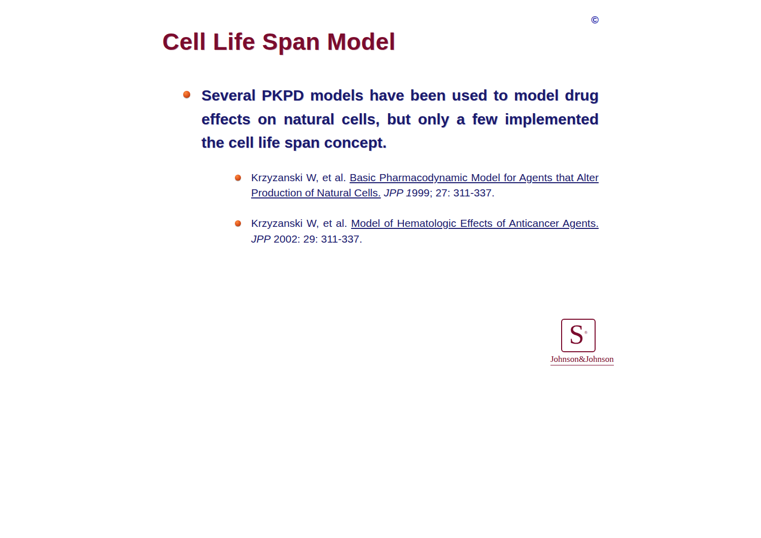©
Cell Life Span Model
Several PKPD models have been used to model drug effects on natural cells, but only a few implemented the cell life span concept.
Krzyzanski W, et al. Basic Pharmacodynamic Model for Agents that Alter Production of Natural Cells. JPP 1999; 27: 311-337.
Krzyzanski W, et al. Model of Hematologic Effects of Anticancer Agents. JPP 2002: 29: 311-337.
S®
Johnson&Johnson